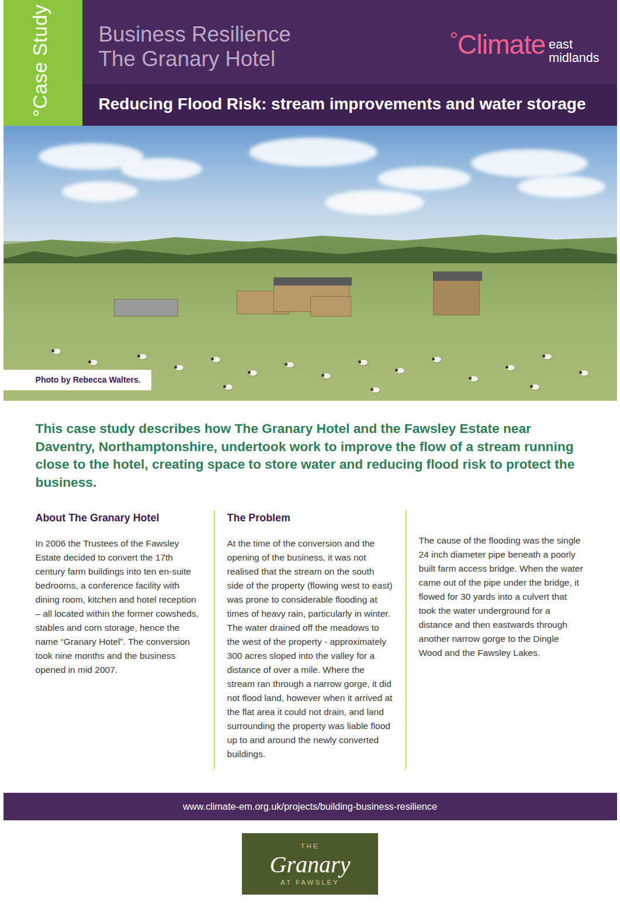°Case Study
Business Resilience
The Granary Hotel
°Climate east
midlands
Reducing Flood Risk: stream improvements and water storage
Photo by Rebecca Walters.
This case study describes how The Granary Hotel and the Fawsley Estate near Daventry, Northamptonshire, undertook work to improve the flow of a stream running close to the hotel, creating space to store water and reducing flood risk to protect the business.
About The Granary Hotel
In 2006 the Trustees of the Fawsley Estate decided to convert the 17th century farm buildings into ten en-suite bedrooms, a conference facility with dining room, kitchen and hotel reception – all located within the former cowsheds, stables and corn storage, hence the name “Granary Hotel”. The conversion took nine months and the business opened in mid 2007.
The Problem
At the time of the conversion and the opening of the business, it was not realised that the stream on the south side of the property (flowing west to east) was prone to considerable flooding at times of heavy rain, particularly in winter. The water drained off the meadows to the west of the property - approximately 300 acres sloped into the valley for a distance of over a mile. Where the stream ran through a narrow gorge, it did not flood land, however when it arrived at the flat area it could not drain, and land surrounding the property was liable flood up to and around the newly converted buildings.
The cause of the flooding was the single 24 inch diameter pipe beneath a poorly built farm access bridge. When the water came out of the pipe under the bridge, it flowed for 30 yards into a culvert that took the water underground for a distance and then eastwards through another narrow gorge to the Dingle Wood and the Fawsley Lakes.
www.climate-em.org.uk/projects/building-business-resilience
THE Granary AT FAWSLEY